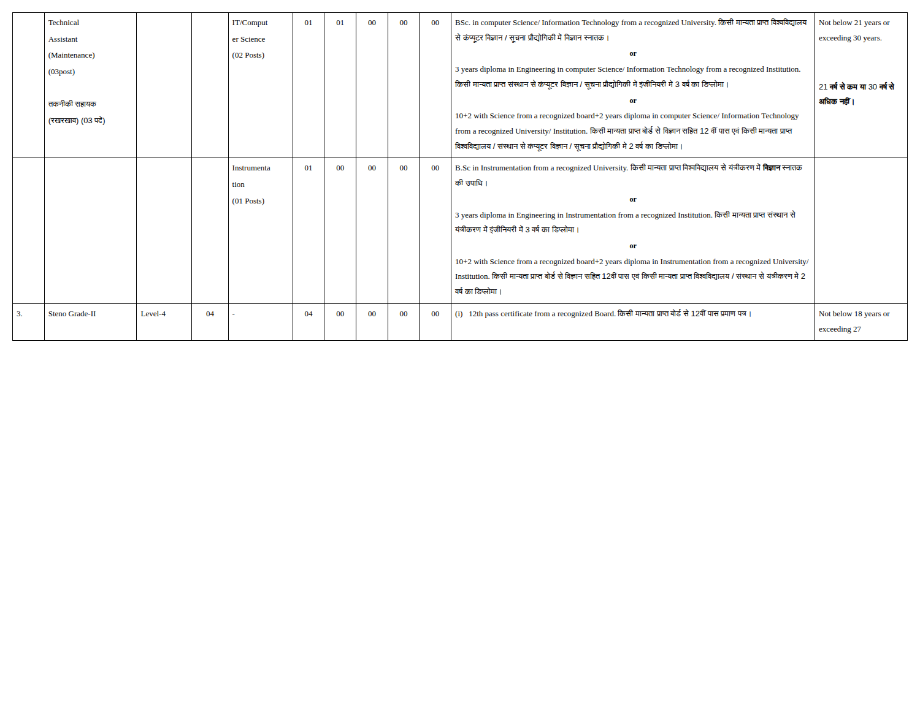| | Technical Assistant (Maintenance) (03post) तकनीकी सहायक (रखरखाव) (03 पदें) | | | IT/Comput er Science (02 Posts) | 01 | 01 | 00 | 00 | 00 | BSc. in computer Science/ Information Technology from a recognized University. किसी मान्यता प्राप्त विश्वविद्यालय से कंप्यूटर विज्ञान / सूचना प्रौद्योगिकी में विज्ञान स्नातक। or 3 years diploma in Engineering in computer Science/ Information Technology from a recognized Institution. किसी मान्यता प्राप्त संस्थान से कंप्यूटर विज्ञान / सूचना प्रौद्योगिकी में इंजीनियरी में 3 वर्ष का डिप्लोमा। or 10+2 with Science from a recognized board+2 years diploma in computer Science/ Information Technology from a recognized University/ Institution. किसी मान्यता प्राप्त बोर्ड से विज्ञान सहित 12 वीं पास एवं किसी मान्यता प्राप्त विश्वविद्यालय / संस्थान से कंप्यूटर विज्ञान / सूचना प्रौद्योगिकी में 2 वर्ष का डिप्लोमा। | Not below 21 years or exceeding 30 years. 21 वर्ष से कम या 30 वर्ष से अधिक नहीं। |
| | | | | Instrumenta tion (01 Posts) | 01 | 00 | 00 | 00 | 00 | B.Sc in Instrumentation from a recognized University. किसी मान्यता प्राप्त विश्वविद्यालय से यंत्रीकरण में विज्ञान स्नातक की उपाधि। or 3 years diploma in Engineering in Instrumentation from a recognized Institution. किसी मान्यता प्राप्त संस्थान से यंत्रीकरण में इंजीनियरी में 3 वर्ष का डिप्लोमा। or 10+2 with Science from a recognized board+2 years diploma in Instrumentation from a recognized University/ Institution. किसी मान्यता प्राप्त बोर्ड से विज्ञान सहित 12वीं पास एवं किसी मान्यता प्राप्त विश्वविद्यालय / संस्थान से यंत्रीकरण में 2 वर्ष का डिप्लोमा। | |
| 3. | Steno Grade-II | Level-4 | 04 | - | 04 | 00 | 00 | 00 | 00 | (i) 12th pass certificate from a recognized Board. किसी मान्यता प्राप्त बोर्ड से 12वीं पास प्रमाण पत्र। | Not below 18 years or exceeding 27 |